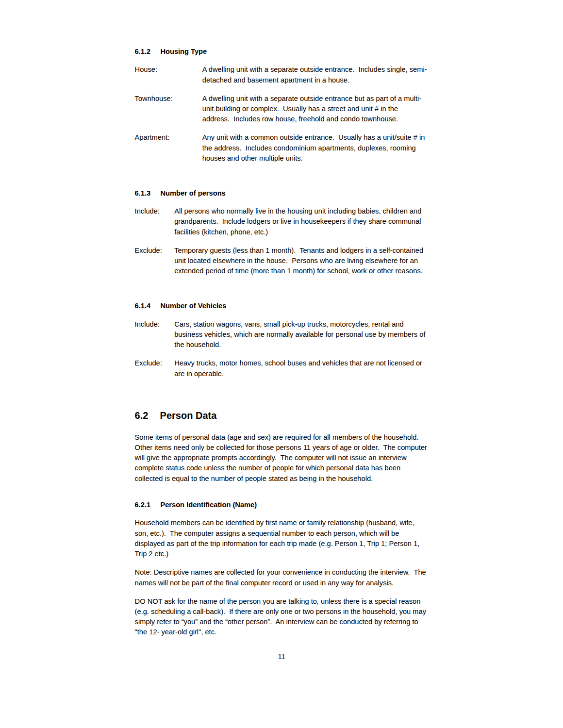6.1.2 Housing Type
| House: | A dwelling unit with a separate outside entrance. Includes single, semi-detached and basement apartment in a house. |
| Townhouse: | A dwelling unit with a separate outside entrance but as part of a multi-unit building or complex. Usually has a street and unit # in the address. Includes row house, freehold and condo townhouse. |
| Apartment: | Any unit with a common outside entrance. Usually has a unit/suite # in the address. Includes condominium apartments, duplexes, rooming houses and other multiple units. |
6.1.3 Number of persons
| Include: | All persons who normally live in the housing unit including babies, children and grandparents. Include lodgers or live in housekeepers if they share communal facilities (kitchen, phone, etc.) |
| Exclude: | Temporary guests (less than 1 month). Tenants and lodgers in a self-contained unit located elsewhere in the house. Persons who are living elsewhere for an extended period of time (more than 1 month) for school, work or other reasons. |
6.1.4 Number of Vehicles
| Include: | Cars, station wagons, vans, small pick-up trucks, motorcycles, rental and business vehicles, which are normally available for personal use by members of the household. |
| Exclude: | Heavy trucks, motor homes, school buses and vehicles that are not licensed or are in operable. |
6.2 Person Data
Some items of personal data (age and sex) are required for all members of the household. Other items need only be collected for those persons 11 years of age or older. The computer will give the appropriate prompts accordingly. The computer will not issue an interview complete status code unless the number of people for which personal data has been collected is equal to the number of people stated as being in the household.
6.2.1 Person Identification (Name)
Household members can be identified by first name or family relationship (husband, wife, son, etc.). The computer assigns a sequential number to each person, which will be displayed as part of the trip information for each trip made (e.g. Person 1, Trip 1; Person 1, Trip 2 etc.)
Note: Descriptive names are collected for your convenience in conducting the interview. The names will not be part of the final computer record or used in any way for analysis.
DO NOT ask for the name of the person you are talking to, unless there is a special reason (e.g. scheduling a call-back). If there are only one or two persons in the household, you may simply refer to “you” and the “other person”. An interview can be conducted by referring to "the 12- year-old girl", etc.
11